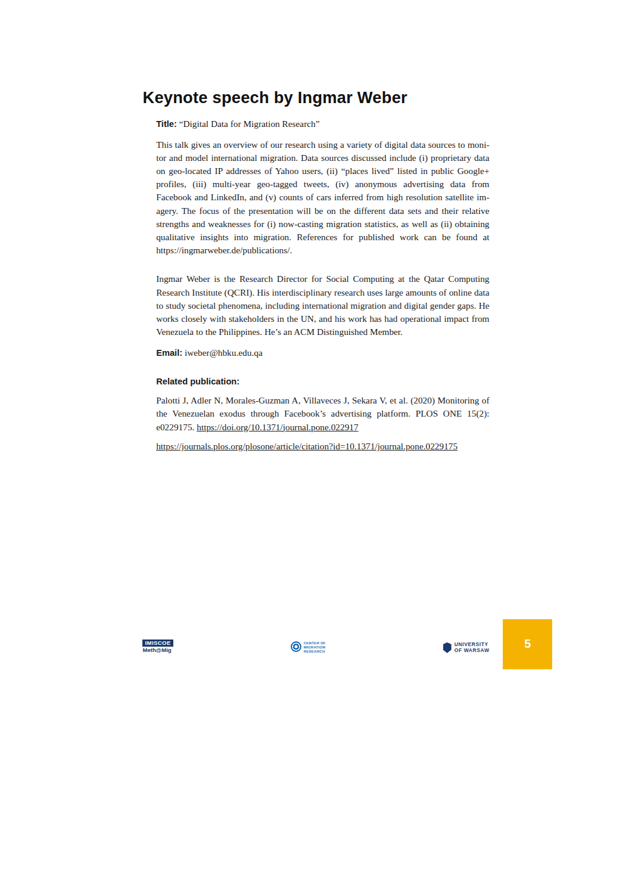Keynote speech by Ingmar Weber
Title: “Digital Data for Migration Research”
This talk gives an overview of our research using a variety of digital data sources to monitor and model international migration. Data sources discussed include (i) proprietary data on geo-located IP addresses of Yahoo users, (ii) “places lived” listed in public Google+ profiles, (iii) multi-year geo-tagged tweets, (iv) anonymous advertising data from Facebook and LinkedIn, and (v) counts of cars inferred from high resolution satellite imagery. The focus of the presentation will be on the different data sets and their relative strengths and weaknesses for (i) now-casting migration statistics, as well as (ii) obtaining qualitative insights into migration. References for published work can be found at https://ingmarweber.de/publications/.
Ingmar Weber is the Research Director for Social Computing at the Qatar Computing Research Institute (QCRI). His interdisciplinary research uses large amounts of online data to study societal phenomena, including international migration and digital gender gaps. He works closely with stakeholders in the UN, and his work has had operational impact from Venezuela to the Philippines. He’s an ACM Distinguished Member.
Email: iweber@hbku.edu.qa
Related publication:
Palotti J, Adler N, Morales-Guzman A, Villaveces J, Sekara V, et al. (2020) Monitoring of the Venezuelan exodus through Facebook’s advertising platform. PLOS ONE 15(2): e0229175. https://doi.org/10.1371/journal.pone.022917
https://journals.plos.org/plosone/article/citation?id=10.1371/journal.pone.0229175
IMISCOE Meth@Mig
CENTER OF
MIGRATION
RESEARCH
UNIVERSITY
OF WARSAW
5